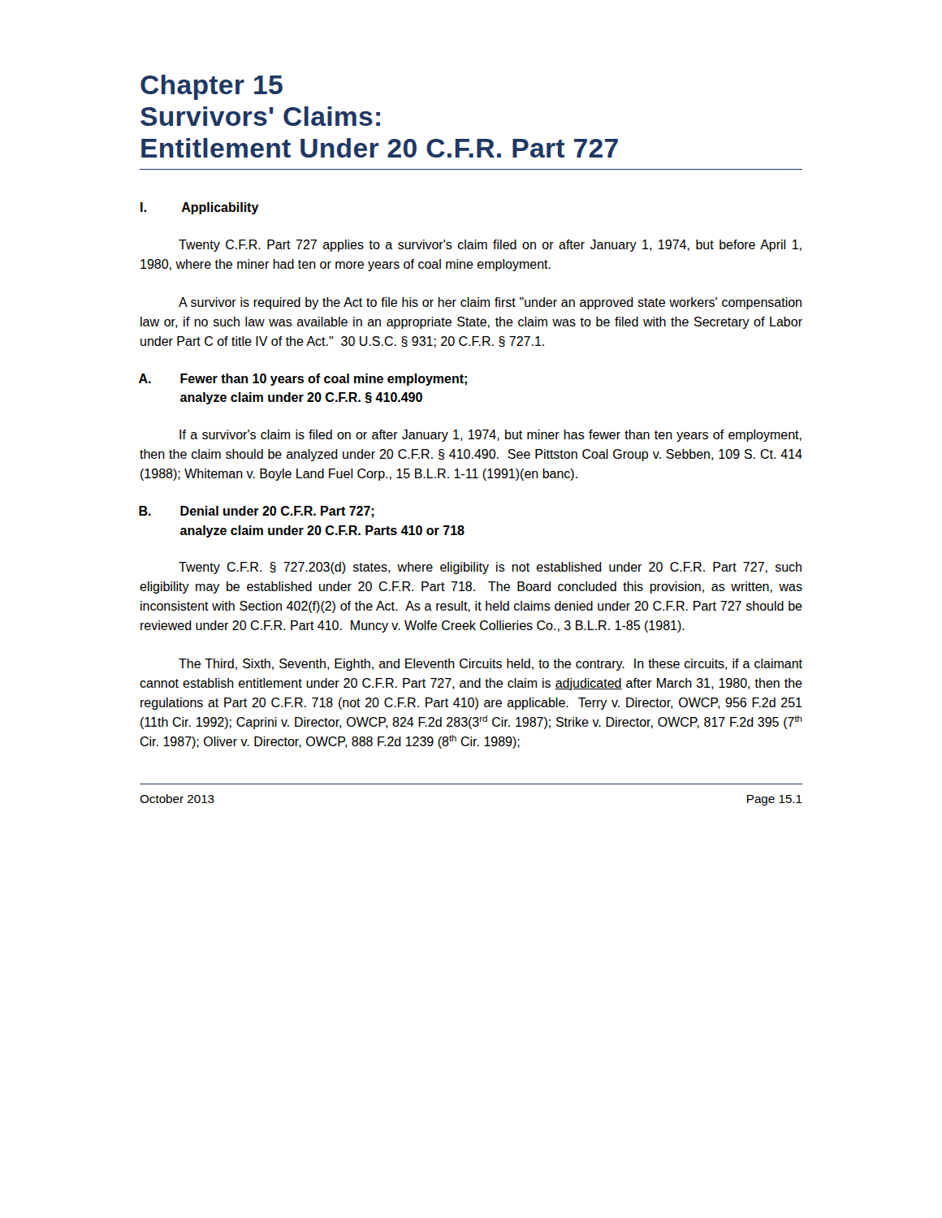Chapter 15
Survivors' Claims:
Entitlement Under 20 C.F.R. Part 727
I. Applicability
Twenty C.F.R. Part 727 applies to a survivor's claim filed on or after January 1, 1974, but before April 1, 1980, where the miner had ten or more years of coal mine employment.
A survivor is required by the Act to file his or her claim first "under an approved state workers' compensation law or, if no such law was available in an appropriate State, the claim was to be filed with the Secretary of Labor under Part C of title IV of the Act." 30 U.S.C. § 931; 20 C.F.R. § 727.1.
A. Fewer than 10 years of coal mine employment;
analyze claim under 20 C.F.R. § 410.490
If a survivor's claim is filed on or after January 1, 1974, but miner has fewer than ten years of employment, then the claim should be analyzed under 20 C.F.R. § 410.490. See Pittston Coal Group v. Sebben, 109 S. Ct. 414 (1988); Whiteman v. Boyle Land Fuel Corp., 15 B.L.R. 1-11 (1991)(en banc).
B. Denial under 20 C.F.R. Part 727;
analyze claim under 20 C.F.R. Parts 410 or 718
Twenty C.F.R. § 727.203(d) states, where eligibility is not established under 20 C.F.R. Part 727, such eligibility may be established under 20 C.F.R. Part 718. The Board concluded this provision, as written, was inconsistent with Section 402(f)(2) of the Act. As a result, it held claims denied under 20 C.F.R. Part 727 should be reviewed under 20 C.F.R. Part 410. Muncy v. Wolfe Creek Collieries Co., 3 B.L.R. 1-85 (1981).
The Third, Sixth, Seventh, Eighth, and Eleventh Circuits held, to the contrary. In these circuits, if a claimant cannot establish entitlement under 20 C.F.R. Part 727, and the claim is adjudicated after March 31, 1980, then the regulations at Part 20 C.F.R. 718 (not 20 C.F.R. Part 410) are applicable. Terry v. Director, OWCP, 956 F.2d 251 (11th Cir. 1992); Caprini v. Director, OWCP, 824 F.2d 283(3rd Cir. 1987); Strike v. Director, OWCP, 817 F.2d 395 (7th Cir. 1987); Oliver v. Director, OWCP, 888 F.2d 1239 (8th Cir. 1989);
October 2013 Page 15.1